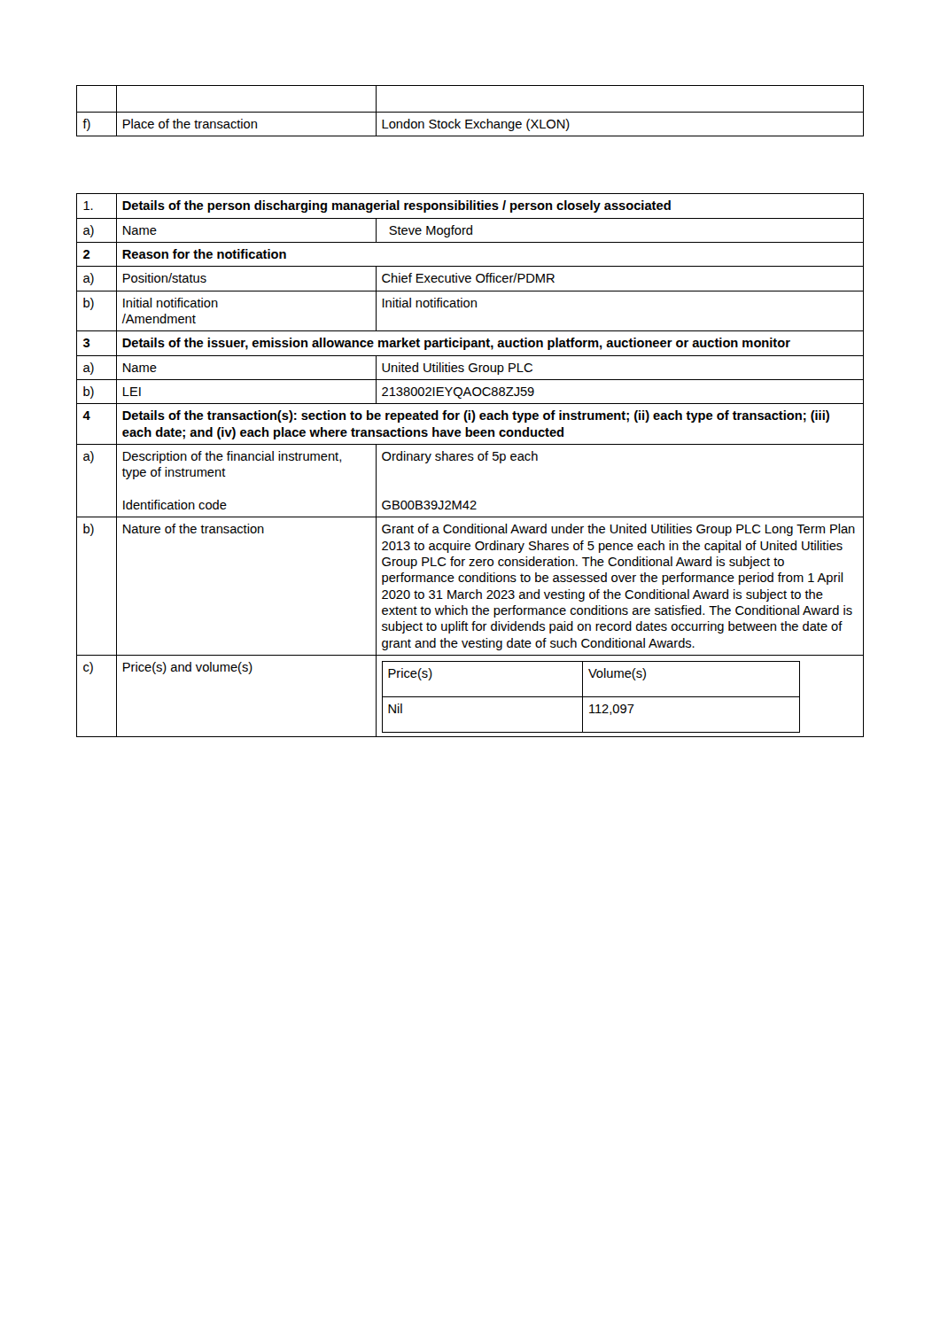| f) | Place of the transaction | London Stock Exchange (XLON) |
| 1. | Details of the person discharging managerial responsibilities / person closely associated |
| a) | Name | Steve Mogford |
| 2 | Reason for the notification |
| a) | Position/status | Chief Executive Officer/PDMR |
| b) | Initial notification /Amendment | Initial notification |
| 3 | Details of the issuer, emission allowance market participant, auction platform, auctioneer or auction monitor |
| a) | Name | United Utilities Group PLC |
| b) | LEI | 2138002IEYQAOC88ZJ59 |
| 4 | Details of the transaction(s): section to be repeated for (i) each type of instrument; (ii) each type of transaction; (iii) each date; and (iv) each place where transactions have been conducted |
| a) | Description of the financial instrument, type of instrument Identification code | Ordinary shares of 5p each GB00B39J2M42 |
| b) | Nature of the transaction | Grant of a Conditional Award under the United Utilities Group PLC Long Term Plan 2013 to acquire Ordinary Shares of 5 pence each in the capital of United Utilities Group PLC for zero consideration. The Conditional Award is subject to performance conditions to be assessed over the performance period from 1 April 2020 to 31 March 2023 and vesting of the Conditional Award is subject to the extent to which the performance conditions are satisfied. The Conditional Award is subject to uplift for dividends paid on record dates occurring between the date of grant and the vesting date of such Conditional Awards. |
| c) | Price(s) and volume(s) | / Price(s) / Volume(s) / / Nil / 112,097 / |